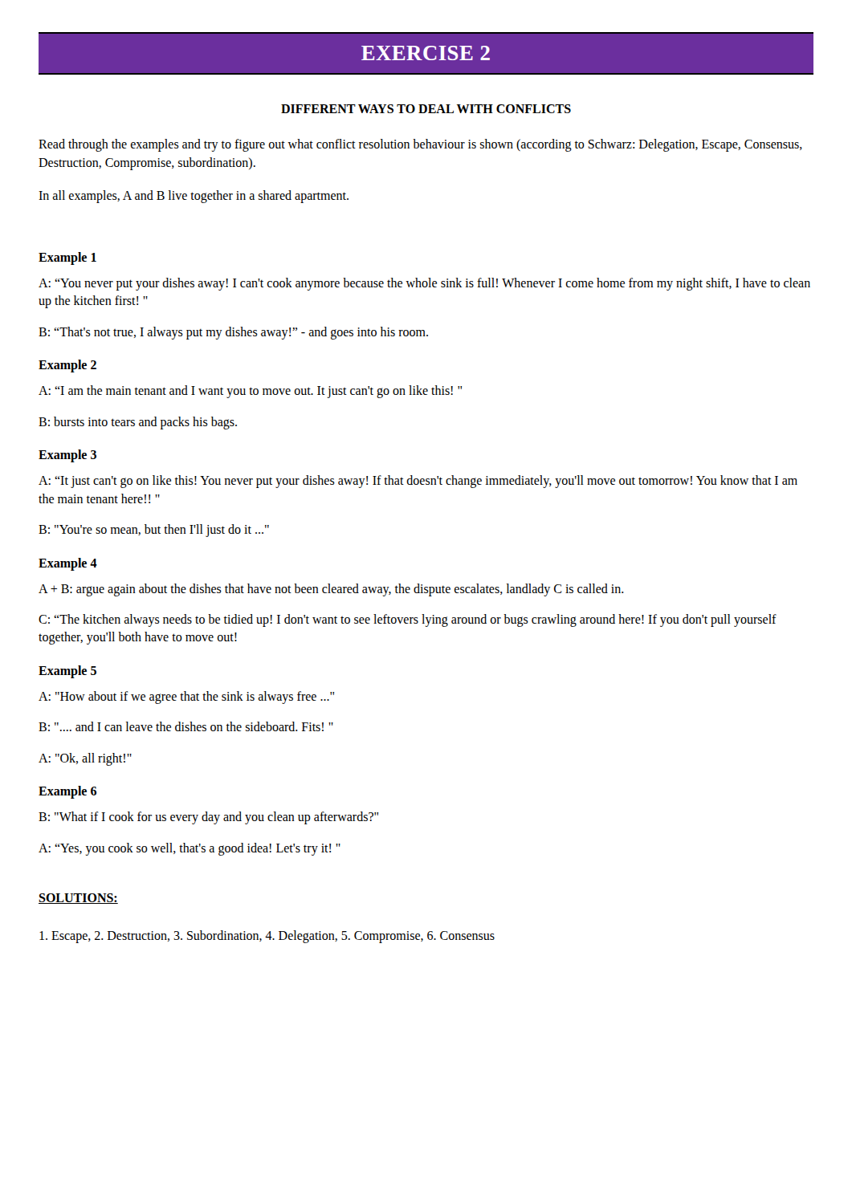EXERCISE 2
Different Ways to Deal with Conflicts
Read through the examples and try to figure out what conflict resolution behaviour is shown (according to Schwarz: Delegation, Escape, Consensus, Destruction, Compromise, subordination).
In all examples, A and B live together in a shared apartment.
Example 1
A: “You never put your dishes away! I can't cook anymore because the whole sink is full! Whenever I come home from my night shift, I have to clean up the kitchen first! "
B: “That's not true, I always put my dishes away!” - and goes into his room.
Example 2
A: “I am the main tenant and I want you to move out. It just can't go on like this! "
B: bursts into tears and packs his bags.
Example 3
A: “It just can't go on like this! You never put your dishes away! If that doesn't change immediately, you'll move out tomorrow! You know that I am the main tenant here!! "
B: "You're so mean, but then I'll just do it ..."
Example 4
A + B: argue again about the dishes that have not been cleared away, the dispute escalates, landlady C is called in.
C: “The kitchen always needs to be tidied up! I don't want to see leftovers lying around or bugs crawling around here! If you don't pull yourself together, you'll both have to move out!
Example 5
A: "How about if we agree that the sink is always free ..."
B: ".... and I can leave the dishes on the sideboard. Fits! "
A: "Ok, all right!"
Example 6
B: "What if I cook for us every day and you clean up afterwards?"
A: “Yes, you cook so well, that's a good idea! Let's try it! "
SOLUTIONS:
1. Escape, 2. Destruction, 3. Subordination, 4. Delegation, 5. Compromise, 6. Consensus